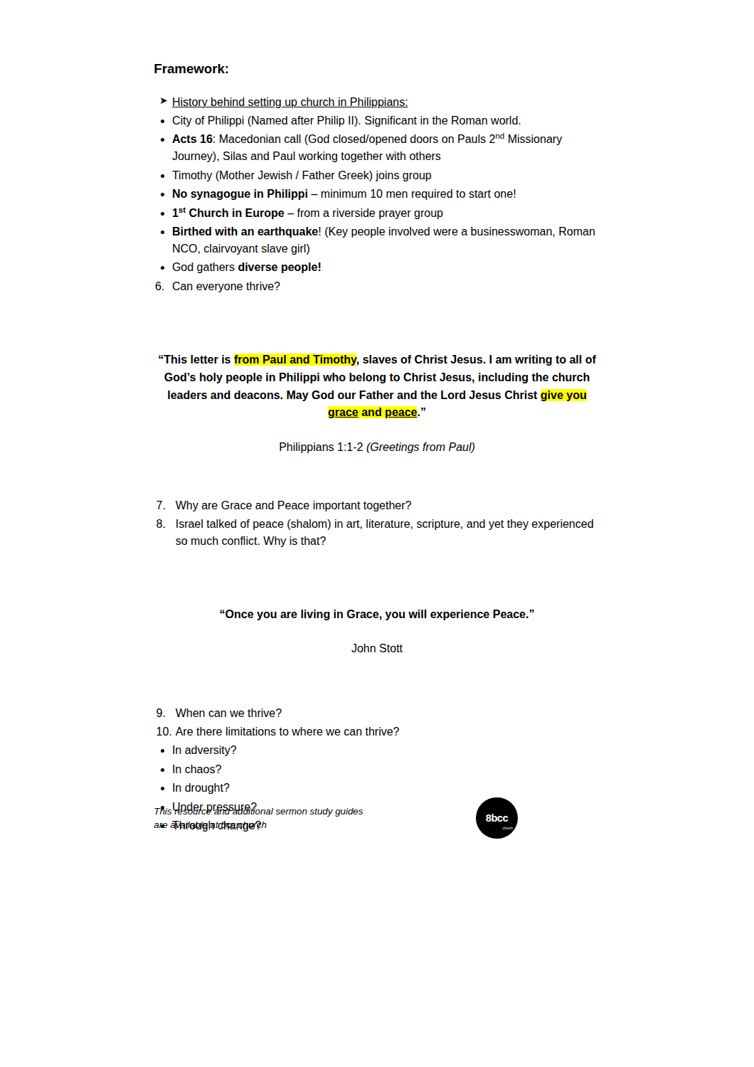Framework:
History behind setting up church in Philippians:
City of Philippi (Named after Philip II). Significant in the Roman world.
Acts 16: Macedonian call (God closed/opened doors on Pauls 2nd Missionary Journey), Silas and Paul working together with others
Timothy (Mother Jewish / Father Greek) joins group
No synagogue in Philippi – minimum 10 men required to start one!
1st Church in Europe – from a riverside prayer group
Birthed with an earthquake! (Key people involved were a businesswoman, Roman NCO, clairvoyant slave girl)
God gathers diverse people!
Can everyone thrive?
“This letter is from Paul and Timothy, slaves of Christ Jesus. I am writing to all of God’s holy people in Philippi who belong to Christ Jesus, including the church leaders and deacons. May God our Father and the Lord Jesus Christ give you grace and peace.”
Philippians 1:1-2 (Greetings from Paul)
Why are Grace and Peace important together?
Israel talked of peace (shalom) in art, literature, scripture, and yet they experienced so much conflict. Why is that?
“Once you are living in Grace, you will experience Peace.”
John Stott
When can we thrive?
Are there limitations to where we can thrive?
In adversity?
In chaos?
In drought?
Under pressure?
Through change?
This resource and additional sermon study guides
are available at bcc.church
8bccchurch